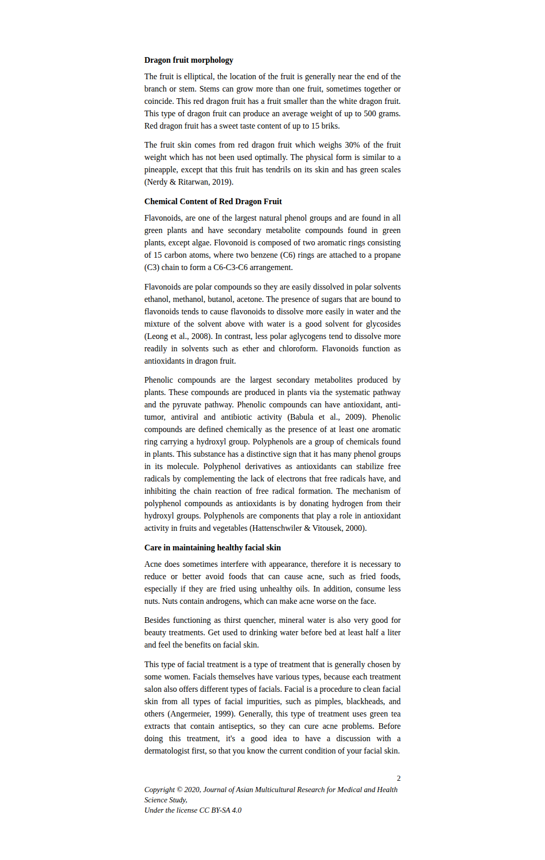Dragon fruit morphology
The fruit is elliptical, the location of the fruit is generally near the end of the branch or stem. Stems can grow more than one fruit, sometimes together or coincide. This red dragon fruit has a fruit smaller than the white dragon fruit. This type of dragon fruit can produce an average weight of up to 500 grams. Red dragon fruit has a sweet taste content of up to 15 briks.
The fruit skin comes from red dragon fruit which weighs 30% of the fruit weight which has not been used optimally. The physical form is similar to a pineapple, except that this fruit has tendrils on its skin and has green scales (Nerdy & Ritarwan, 2019).
Chemical Content of Red Dragon Fruit
Flavonoids, are one of the largest natural phenol groups and are found in all green plants and have secondary metabolite compounds found in green plants, except algae. Flovonoid is composed of two aromatic rings consisting of 15 carbon atoms, where two benzene (C6) rings are attached to a propane (C3) chain to form a C6-C3-C6 arrangement.
Flavonoids are polar compounds so they are easily dissolved in polar solvents ethanol, methanol, butanol, acetone. The presence of sugars that are bound to flavonoids tends to cause flavonoids to dissolve more easily in water and the mixture of the solvent above with water is a good solvent for glycosides (Leong et al., 2008). In contrast, less polar aglycogens tend to dissolve more readily in solvents such as ether and chloroform. Flavonoids function as antioxidants in dragon fruit.
Phenolic compounds are the largest secondary metabolites produced by plants. These compounds are produced in plants via the systematic pathway and the pyruvate pathway. Phenolic compounds can have antioxidant, anti-tumor, antiviral and antibiotic activity (Babula et al., 2009). Phenolic compounds are defined chemically as the presence of at least one aromatic ring carrying a hydroxyl group. Polyphenols are a group of chemicals found in plants. This substance has a distinctive sign that it has many phenol groups in its molecule. Polyphenol derivatives as antioxidants can stabilize free radicals by complementing the lack of electrons that free radicals have, and inhibiting the chain reaction of free radical formation. The mechanism of polyphenol compounds as antioxidants is by donating hydrogen from their hydroxyl groups. Polyphenols are components that play a role in antioxidant activity in fruits and vegetables (Hattenschwiler & Vitousek, 2000).
Care in maintaining healthy facial skin
Acne does sometimes interfere with appearance, therefore it is necessary to reduce or better avoid foods that can cause acne, such as fried foods, especially if they are fried using unhealthy oils. In addition, consume less nuts. Nuts contain androgens, which can make acne worse on the face.
Besides functioning as thirst quencher, mineral water is also very good for beauty treatments. Get used to drinking water before bed at least half a liter and feel the benefits on facial skin.
This type of facial treatment is a type of treatment that is generally chosen by some women. Facials themselves have various types, because each treatment salon also offers different types of facials. Facial is a procedure to clean facial skin from all types of facial impurities, such as pimples, blackheads, and others (Angermeier, 1999). Generally, this type of treatment uses green tea extracts that contain antiseptics, so they can cure acne problems. Before doing this treatment, it's a good idea to have a discussion with a dermatologist first, so that you know the current condition of your facial skin.
2
Copyright © 2020, Journal of Asian Multicultural Research for Medical and Health Science Study,
Under the license CC BY-SA 4.0